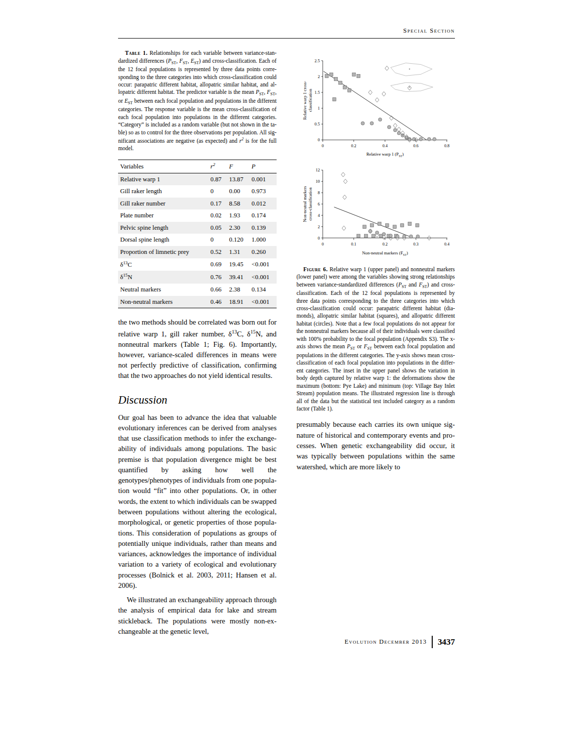Special Section
Table 1. Relationships for each variable between variance-standardized differences (PST, FST, EST) and cross-classification. Each of the 12 focal populations is represented by three data points corresponding to the three categories into which cross-classification could occur: parapatric different habitat, allopatric similar habitat, and allopatric different habitat. The predictor variable is the mean PST, FST, or EST between each focal population and populations in the different categories. The response variable is the mean cross-classification of each focal population into populations in the different categories. “Category” is included as a random variable (but not shown in the table) so as to control for the three observations per population. All significant associations are negative (as expected) and r2 is for the full model.
| Variables | r 2 | F | P |
| --- | --- | --- | --- |
| Relative warp 1 | 0.87 | 13.87 | 0.001 |
| Gill raker length | 0 | 0.00 | 0.973 |
| Gill raker number | 0.17 | 8.58 | 0.012 |
| Plate number | 0.02 | 1.93 | 0.174 |
| Pelvic spine length | 0.05 | 2.30 | 0.139 |
| Dorsal spine length | 0 | 0.120 | 1.000 |
| Proportion of limnetic prey | 0.52 | 1.31 | 0.260 |
| δ 13 C | 0.69 | 19.45 | <0.001 |
| δ 15 N | 0.76 | 39.41 | <0.001 |
| Neutral markers | 0.66 | 2.38 | 0.134 |
| Non-neutral markers | 0.46 | 18.91 | <0.001 |
the two methods should be correlated was born out for relative warp 1, gill raker number, δ13C, δ15N, and nonneutral markers (Table 1; Fig. 6). Importantly, however, variance-scaled differences in means were not perfectly predictive of classification, confirming that the two approaches do not yield identical results.
Discussion
Our goal has been to advance the idea that valuable evolutionary inferences can be derived from analyses that use classification methods to infer the exchangeability of individuals among populations. The basic premise is that population divergence might be best quantified by asking how well the genotypes/phenotypes of individuals from one population would “fit” into other populations. Or, in other words, the extent to which individuals can be swapped between populations without altering the ecological, morphological, or genetic properties of those populations. This consideration of populations as groups of potentially unique individuals, rather than means and variances, acknowledges the importance of individual variation to a variety of ecological and evolutionary processes (Bolnick et al. 2003, 2011; Hansen et al. 2006).
We illustrated an exchangeability approach through the analysis of empirical data for lake and stream stickleback. The populations were mostly non-exchangeable at the genetic level,
2.5 2 1.5 1 0.5 0 0 0.2 0.4 0.6 0.8 Relative warp 1 (PST) Relative warp 1 cross- classification 12 10 8 6 4 2 0 0 0.1 0.2 0.3 0.4 Non-neutral markers (FST) Non-neutral markers cross-classification
Figure 6. Relative warp 1 (upper panel) and nonneutral markers (lower panel) were among the variables showing strong relationships between variance-standardized differences (PST and FST) and cross-classification. Each of the 12 focal populations is represented by three data points corresponding to the three categories into which cross-classification could occur: parapatric different habitat (diamonds), allopatric similar habitat (squares), and allopatric different habitat (circles). Note that a few focal populations do not appear for the nonneutral markers because all of their individuals were classified with 100% probability to the focal population (Appendix S3). The x-axis shows the mean PST or FST between each focal population and populations in the different categories. The y-axis shows mean cross-classification of each focal population into populations in the different categories. The inset in the upper panel shows the variation in body depth captured by relative warp 1: the deformations show the maximum (bottom: Pye Lake) and minimum (top: Village Bay Inlet Stream) population means. The illustrated regression line is through all of the data but the statistical test included category as a random factor (Table 1).
presumably because each carries its own unique signature of historical and contemporary events and processes. When genetic exchangeability did occur, it was typically between populations within the same watershed, which are more likely to
Evolution December 2013 3437